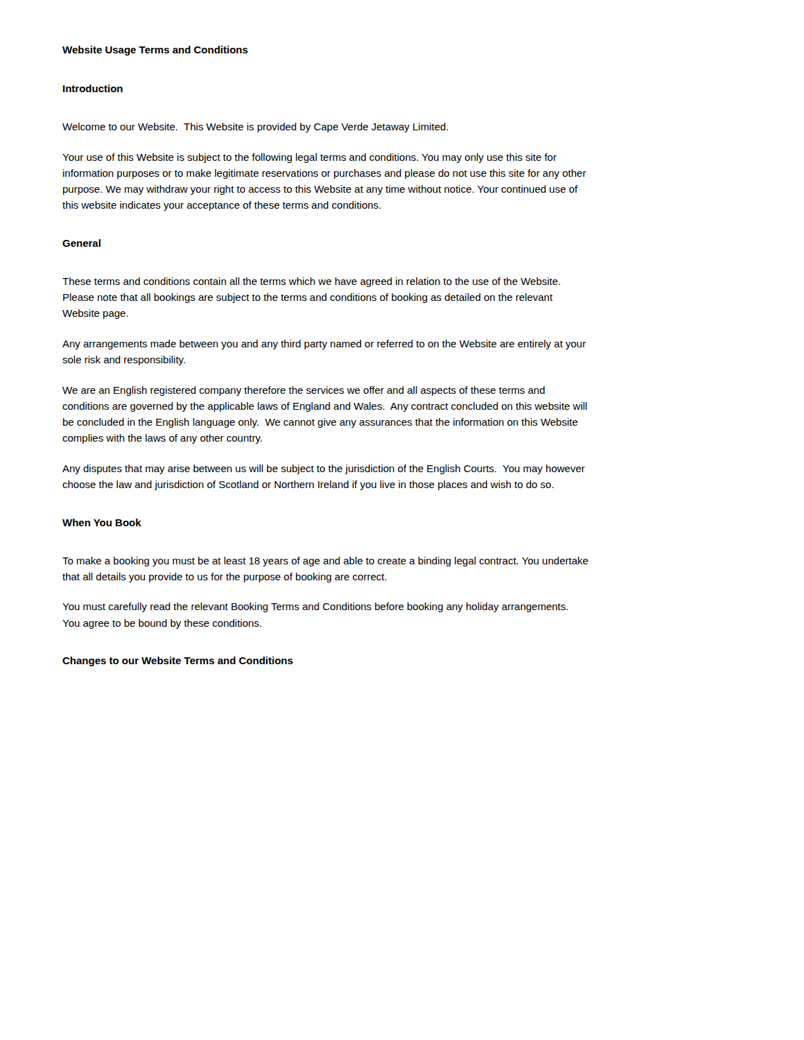Website Usage Terms and Conditions
Introduction
Welcome to our Website. This Website is provided by Cape Verde Jetaway Limited.
Your use of this Website is subject to the following legal terms and conditions. You may only use this site for information purposes or to make legitimate reservations or purchases and please do not use this site for any other purpose. We may withdraw your right to access to this Website at any time without notice. Your continued use of this website indicates your acceptance of these terms and conditions.
General
These terms and conditions contain all the terms which we have agreed in relation to the use of the Website. Please note that all bookings are subject to the terms and conditions of booking as detailed on the relevant Website page.
Any arrangements made between you and any third party named or referred to on the Website are entirely at your sole risk and responsibility.
We are an English registered company therefore the services we offer and all aspects of these terms and conditions are governed by the applicable laws of England and Wales. Any contract concluded on this website will be concluded in the English language only. We cannot give any assurances that the information on this Website complies with the laws of any other country.
Any disputes that may arise between us will be subject to the jurisdiction of the English Courts. You may however choose the law and jurisdiction of Scotland or Northern Ireland if you live in those places and wish to do so.
When You Book
To make a booking you must be at least 18 years of age and able to create a binding legal contract. You undertake that all details you provide to us for the purpose of booking are correct.
You must carefully read the relevant Booking Terms and Conditions before booking any holiday arrangements. You agree to be bound by these conditions.
Changes to our Website Terms and Conditions